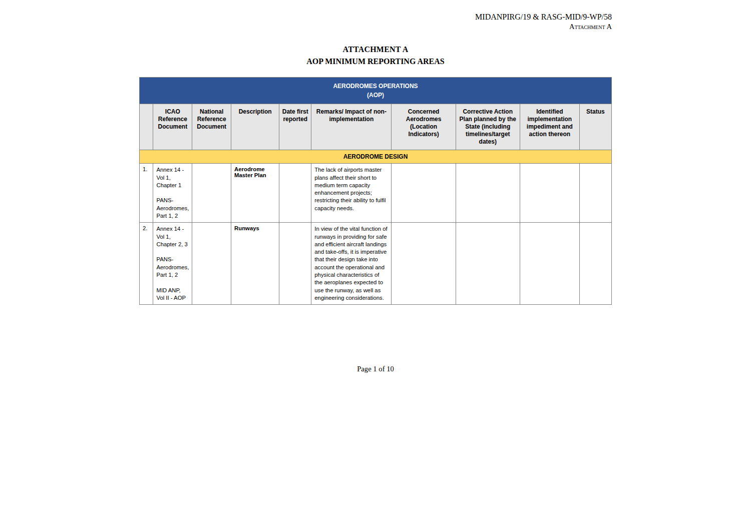MIDANPIRG/19 & RASG-MID/9-WP/58
Attachment A
ATTACHMENT A
AOP MINIMUM REPORTING AREAS
| AERODROMES OPERATIONS (AOP) |
| --- |
| | ICAO Reference Document | National Reference Document | Description | Date first reported | Remarks/ Impact of non-implementation | Concerned Aerodromes (Location Indicators) | Corrective Action Plan planned by the State (including timelines/target dates) | Identified implementation impediment and action thereon | Status |
| AERODROME DESIGN |
| 1. | Annex 14 - Vol 1, Chapter 1 PANS-Aerodromes, Part 1, 2 | | Aerodrome Master Plan | | The lack of airports master plans affect their short to medium term capacity enhancement projects; restricting their ability to fulfil capacity needs. | | | | |
| 2. | Annex 14 - Vol 1, Chapter 2, 3 PANS-Aerodromes, Part 1, 2 MID ANP, Vol II - AOP | | Runways | | In view of the vital function of runways in providing for safe and efficient aircraft landings and take-offs, it is imperative that their design take into account the operational and physical characteristics of the aeroplanes expected to use the runway, as well as engineering considerations. | | | | |
Page 1 of 10